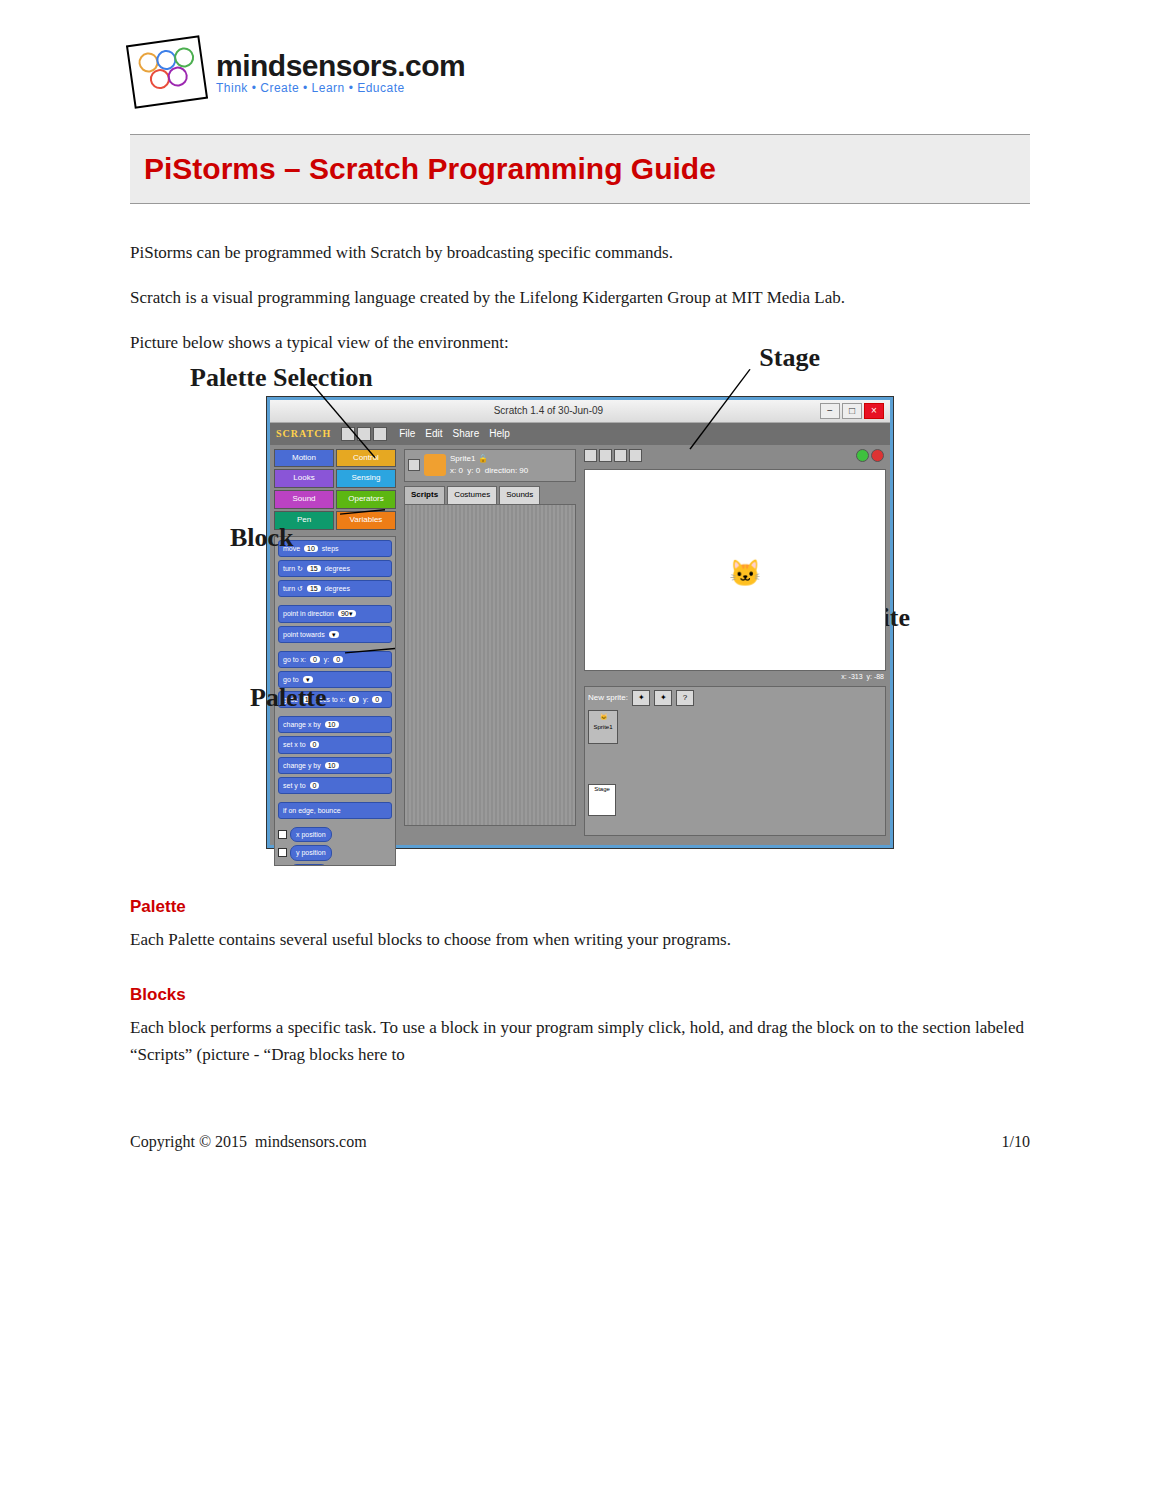mindsensors.com
Think • Create • Learn • Educate
PiStorms – Scratch Programming Guide
PiStorms can be programmed with Scratch by broadcasting specific commands.
Scratch is a visual programming language created by the Lifelong Kidergarten Group at MIT Media Lab.
Picture below shows a typical view of the environment:
Palette Selection
Stage
Block
Sprite
Palette
Scratch 1.4 of 30-Jun-09 −□×
SCRATCH File Edit Share Help
Motion
Control
Looks
Sensing
Sound
Operators
Pen
Variables
move 10 steps
turn ↻ 15 degrees
turn ↺ 15 degrees
point in direction 90▾
point towards ▾
go to x: 0 y: 0
go to ▾
glide 1 secs to x: 0 y: 0
change x by 10
set x to 0
change y by 10
set y to 0
if on edge, bounce
x position
y position
direction
Sprite1 🔒
x: 0 y: 0 direction: 90
Scripts
Costumes
Sounds
🐱
x: -313 y: -88
New sprite: ✦ ✦ ?
🐱
Sprite1
Stage
Palette
Each Palette contains several useful blocks to choose from when writing your programs.
Blocks
Each block performs a specific task. To use a block in your program simply click, hold, and drag the block on to the section labeled “Scripts” (picture - “Drag blocks here to
Copyright © 2015 mindsensors.com 1/10